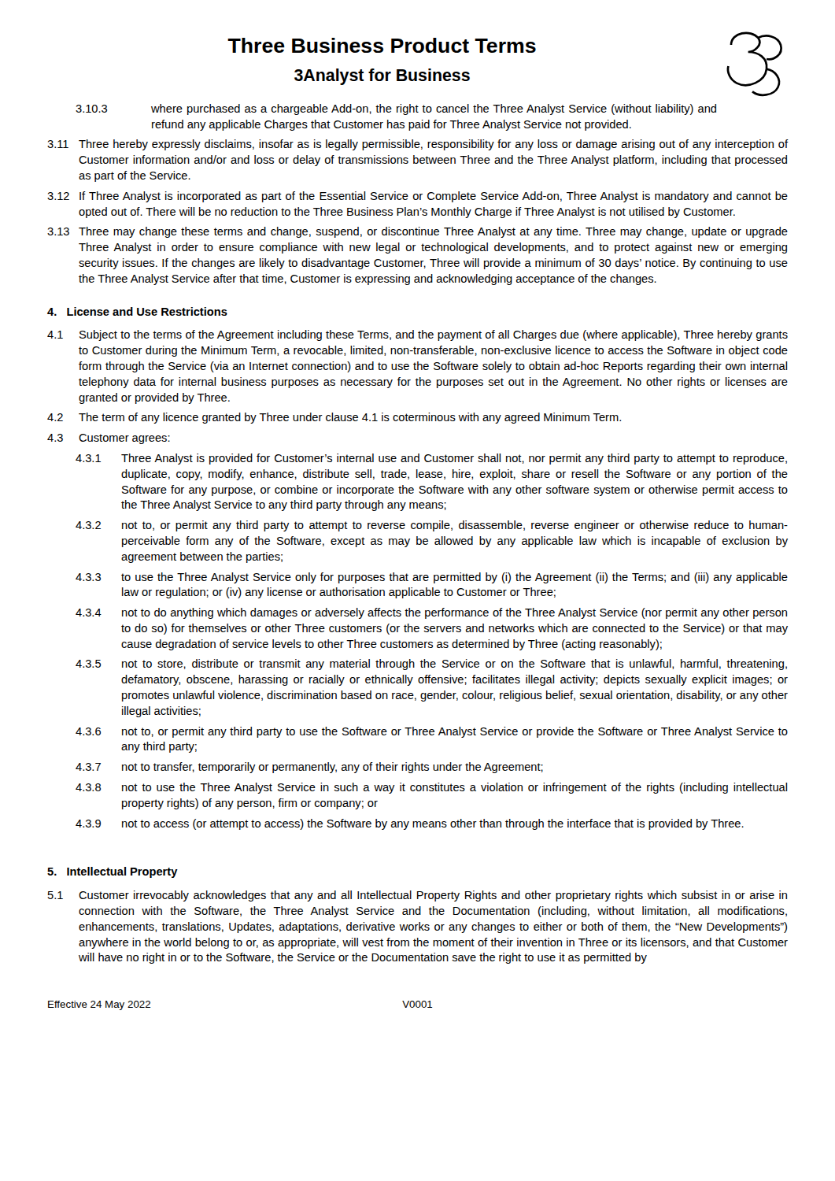Three Business Product Terms
3Analyst for Business
3.10.3
where purchased as a chargeable Add-on, the right to cancel the Three Analyst Service (without liability) and refund any applicable Charges that Customer has paid for Three Analyst Service not provided.
3.11
Three hereby expressly disclaims, insofar as is legally permissible, responsibility for any loss or damage arising out of any interception of Customer information and/or and loss or delay of transmissions between Three and the Three Analyst platform, including that processed as part of the Service.
3.12
If Three Analyst is incorporated as part of the Essential Service or Complete Service Add-on, Three Analyst is mandatory and cannot be opted out of. There will be no reduction to the Three Business Plan’s Monthly Charge if Three Analyst is not utilised by Customer.
3.13
Three may change these terms and change, suspend, or discontinue Three Analyst at any time. Three may change, update or upgrade Three Analyst in order to ensure compliance with new legal or technological developments, and to protect against new or emerging security issues. If the changes are likely to disadvantage Customer, Three will provide a minimum of 30 days’ notice. By continuing to use the Three Analyst Service after that time, Customer is expressing and acknowledging acceptance of the changes.
4. License and Use Restrictions
4.1
Subject to the terms of the Agreement including these Terms, and the payment of all Charges due (where applicable), Three hereby grants to Customer during the Minimum Term, a revocable, limited, non-transferable, non-exclusive licence to access the Software in object code form through the Service (via an Internet connection) and to use the Software solely to obtain ad-hoc Reports regarding their own internal telephony data for internal business purposes as necessary for the purposes set out in the Agreement. No other rights or licenses are granted or provided by Three.
4.2
The term of any licence granted by Three under clause 4.1 is coterminous with any agreed Minimum Term.
4.3
Customer agrees:
4.3.1
Three Analyst is provided for Customer’s internal use and Customer shall not, nor permit any third party to attempt to reproduce, duplicate, copy, modify, enhance, distribute sell, trade, lease, hire, exploit, share or resell the Software or any portion of the Software for any purpose, or combine or incorporate the Software with any other software system or otherwise permit access to the Three Analyst Service to any third party through any means;
4.3.2
not to, or permit any third party to attempt to reverse compile, disassemble, reverse engineer or otherwise reduce to human-perceivable form any of the Software, except as may be allowed by any applicable law which is incapable of exclusion by agreement between the parties;
4.3.3
to use the Three Analyst Service only for purposes that are permitted by (i) the Agreement (ii) the Terms; and (iii) any applicable law or regulation; or (iv) any license or authorisation applicable to Customer or Three;
4.3.4
not to do anything which damages or adversely affects the performance of the Three Analyst Service (nor permit any other person to do so) for themselves or other Three customers (or the servers and networks which are connected to the Service) or that may cause degradation of service levels to other Three customers as determined by Three (acting reasonably);
4.3.5
not to store, distribute or transmit any material through the Service or on the Software that is unlawful, harmful, threatening, defamatory, obscene, harassing or racially or ethnically offensive; facilitates illegal activity; depicts sexually explicit images; or promotes unlawful violence, discrimination based on race, gender, colour, religious belief, sexual orientation, disability, or any other illegal activities;
4.3.6
not to, or permit any third party to use the Software or Three Analyst Service or provide the Software or Three Analyst Service to any third party;
4.3.7
not to transfer, temporarily or permanently, any of their rights under the Agreement;
4.3.8
not to use the Three Analyst Service in such a way it constitutes a violation or infringement of the rights (including intellectual property rights) of any person, firm or company; or
4.3.9
not to access (or attempt to access) the Software by any means other than through the interface that is provided by Three.
5. Intellectual Property
5.1
Customer irrevocably acknowledges that any and all Intellectual Property Rights and other proprietary rights which subsist in or arise in connection with the Software, the Three Analyst Service and the Documentation (including, without limitation, all modifications, enhancements, translations, Updates, adaptations, derivative works or any changes to either or both of them, the “New Developments”) anywhere in the world belong to or, as appropriate, will vest from the moment of their invention in Three or its licensors, and that Customer will have no right in or to the Software, the Service or the Documentation save the right to use it as permitted by
Effective 24 May 2022
V0001